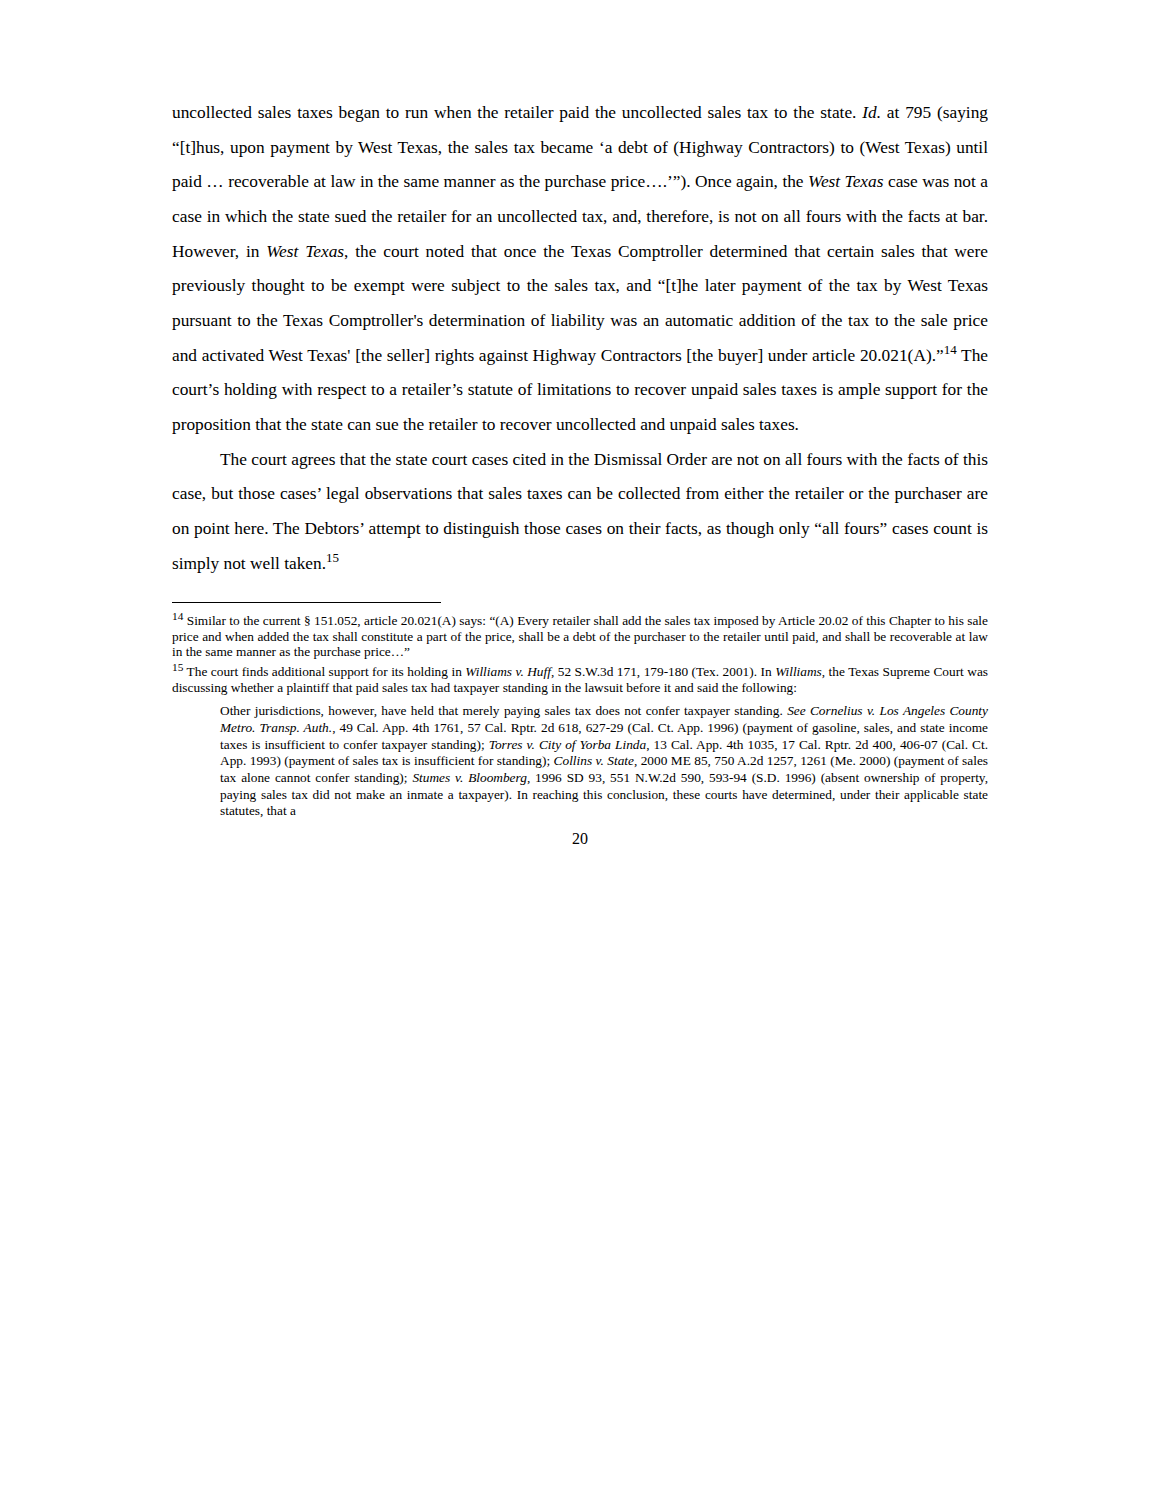uncollected sales taxes began to run when the retailer paid the uncollected sales tax to the state. Id. at 795 (saying “[t]hus, upon payment by West Texas, the sales tax became ‘a debt of (Highway Contractors) to (West Texas) until paid … recoverable at law in the same manner as the purchase price….’”). Once again, the West Texas case was not a case in which the state sued the retailer for an uncollected tax, and, therefore, is not on all fours with the facts at bar. However, in West Texas, the court noted that once the Texas Comptroller determined that certain sales that were previously thought to be exempt were subject to the sales tax, and “[t]he later payment of the tax by West Texas pursuant to the Texas Comptroller's determination of liability was an automatic addition of the tax to the sale price and activated West Texas' [the seller] rights against Highway Contractors [the buyer] under article 20.021(A).”14 The court’s holding with respect to a retailer’s statute of limitations to recover unpaid sales taxes is ample support for the proposition that the state can sue the retailer to recover uncollected and unpaid sales taxes.
The court agrees that the state court cases cited in the Dismissal Order are not on all fours with the facts of this case, but those cases’ legal observations that sales taxes can be collected from either the retailer or the purchaser are on point here. The Debtors’ attempt to distinguish those cases on their facts, as though only “all fours” cases count is simply not well taken.15
14 Similar to the current § 151.052, article 20.021(A) says: “(A) Every retailer shall add the sales tax imposed by Article 20.02 of this Chapter to his sale price and when added the tax shall constitute a part of the price, shall be a debt of the purchaser to the retailer until paid, and shall be recoverable at law in the same manner as the purchase price…”
15 The court finds additional support for its holding in Williams v. Huff, 52 S.W.3d 171, 179-180 (Tex. 2001). In Williams, the Texas Supreme Court was discussing whether a plaintiff that paid sales tax had taxpayer standing in the lawsuit before it and said the following:
Other jurisdictions, however, have held that merely paying sales tax does not confer taxpayer standing. See Cornelius v. Los Angeles County Metro. Transp. Auth., 49 Cal. App. 4th 1761, 57 Cal. Rptr. 2d 618, 627-29 (Cal. Ct. App. 1996) (payment of gasoline, sales, and state income taxes is insufficient to confer taxpayer standing); Torres v. City of Yorba Linda, 13 Cal. App. 4th 1035, 17 Cal. Rptr. 2d 400, 406-07 (Cal. Ct. App. 1993) (payment of sales tax is insufficient for standing); Collins v. State, 2000 ME 85, 750 A.2d 1257, 1261 (Me. 2000) (payment of sales tax alone cannot confer standing); Stumes v. Bloomberg, 1996 SD 93, 551 N.W.2d 590, 593-94 (S.D. 1996) (absent ownership of property, paying sales tax did not make an inmate a taxpayer). In reaching this conclusion, these courts have determined, under their applicable state statutes, that a
20